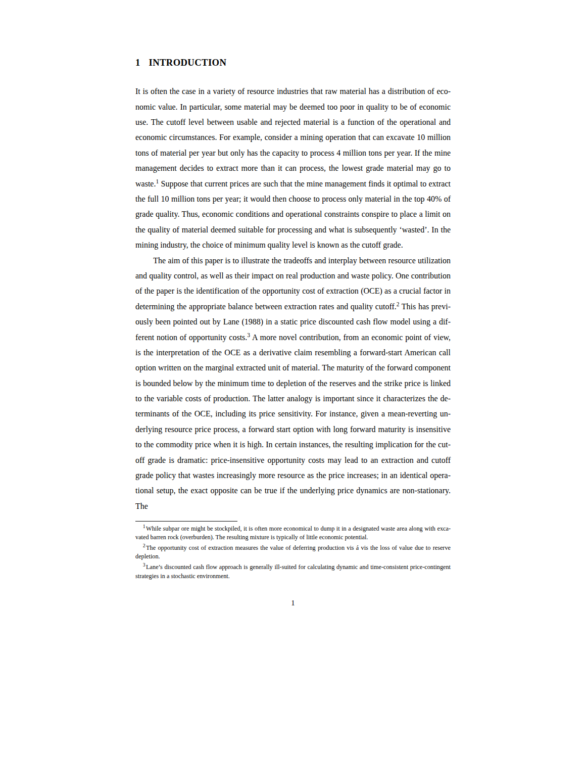1 INTRODUCTION
It is often the case in a variety of resource industries that raw material has a distribution of economic value. In particular, some material may be deemed too poor in quality to be of economic use. The cutoff level between usable and rejected material is a function of the operational and economic circumstances. For example, consider a mining operation that can excavate 10 million tons of material per year but only has the capacity to process 4 million tons per year. If the mine management decides to extract more than it can process, the lowest grade material may go to waste.1 Suppose that current prices are such that the mine management finds it optimal to extract the full 10 million tons per year; it would then choose to process only material in the top 40% of grade quality. Thus, economic conditions and operational constraints conspire to place a limit on the quality of material deemed suitable for processing and what is subsequently ‘wasted’. In the mining industry, the choice of minimum quality level is known as the cutoff grade.
The aim of this paper is to illustrate the tradeoffs and interplay between resource utilization and quality control, as well as their impact on real production and waste policy. One contribution of the paper is the identification of the opportunity cost of extraction (OCE) as a crucial factor in determining the appropriate balance between extraction rates and quality cutoff.2 This has previously been pointed out by Lane (1988) in a static price discounted cash flow model using a different notion of opportunity costs.3 A more novel contribution, from an economic point of view, is the interpretation of the OCE as a derivative claim resembling a forward-start American call option written on the marginal extracted unit of material. The maturity of the forward component is bounded below by the minimum time to depletion of the reserves and the strike price is linked to the variable costs of production. The latter analogy is important since it characterizes the determinants of the OCE, including its price sensitivity. For instance, given a mean-reverting underlying resource price process, a forward start option with long forward maturity is insensitive to the commodity price when it is high. In certain instances, the resulting implication for the cutoff grade is dramatic: price-insensitive opportunity costs may lead to an extraction and cutoff grade policy that wastes increasingly more resource as the price increases; in an identical operational setup, the exact opposite can be true if the underlying price dynamics are non-stationary. The
1While subpar ore might be stockpiled, it is often more economical to dump it in a designated waste area along with excavated barren rock (overburden). The resulting mixture is typically of little economic potential.
2The opportunity cost of extraction measures the value of deferring production vis á vis the loss of value due to reserve depletion.
3Lane’s discounted cash flow approach is generally ill-suited for calculating dynamic and time-consistent price-contingent strategies in a stochastic environment.
1